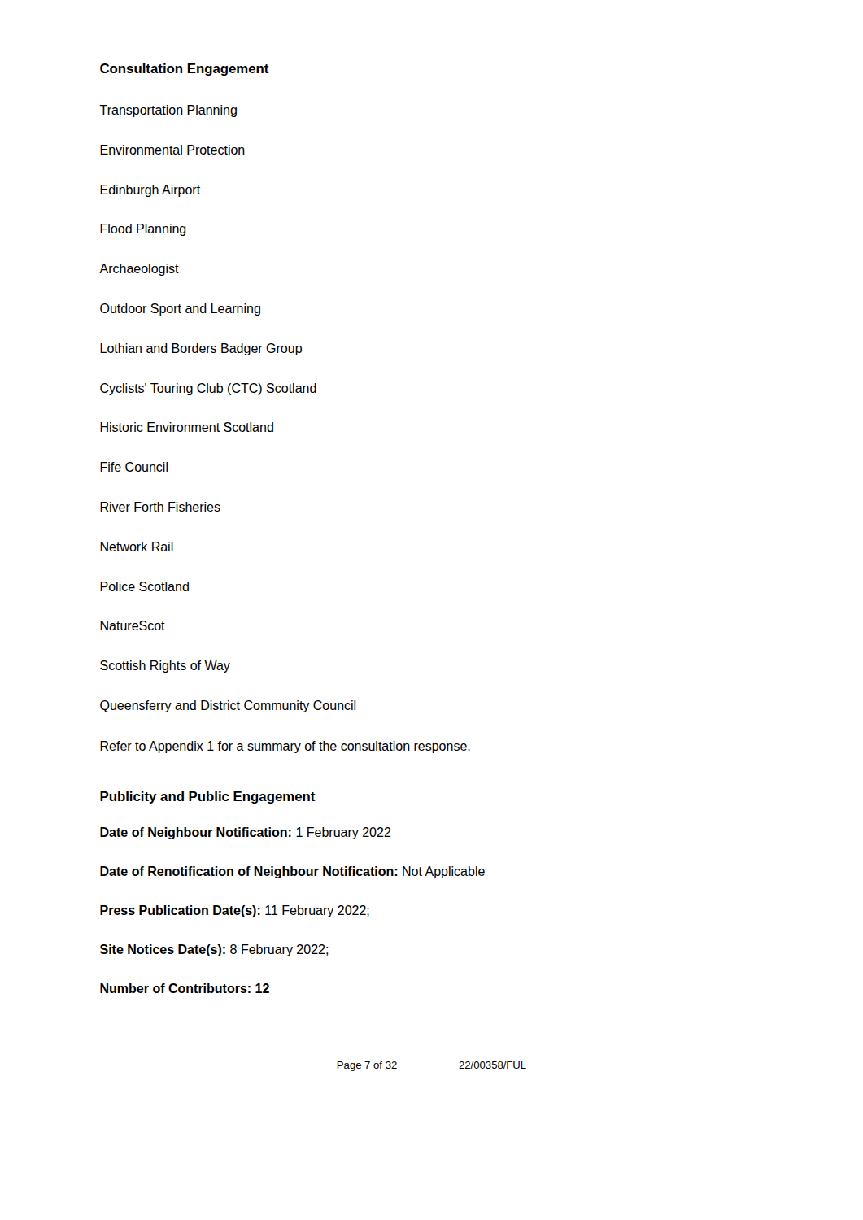Consultation Engagement
Transportation Planning
Environmental Protection
Edinburgh Airport
Flood Planning
Archaeologist
Outdoor Sport and Learning
Lothian and Borders Badger Group
Cyclists' Touring Club (CTC) Scotland
Historic Environment Scotland
Fife Council
River Forth Fisheries
Network Rail
Police Scotland
NatureScot
Scottish Rights of Way
Queensferry and District Community Council
Refer to Appendix 1 for a summary of the consultation response.
Publicity and Public Engagement
Date of Neighbour Notification:
1 February 2022
Date of Renotification of Neighbour Notification:
Not Applicable
Press Publication Date(s):
11 February 2022;
Site Notices Date(s):
8 February 2022;
Number of Contributors: 12
Page 7 of 32 22/00358/FUL